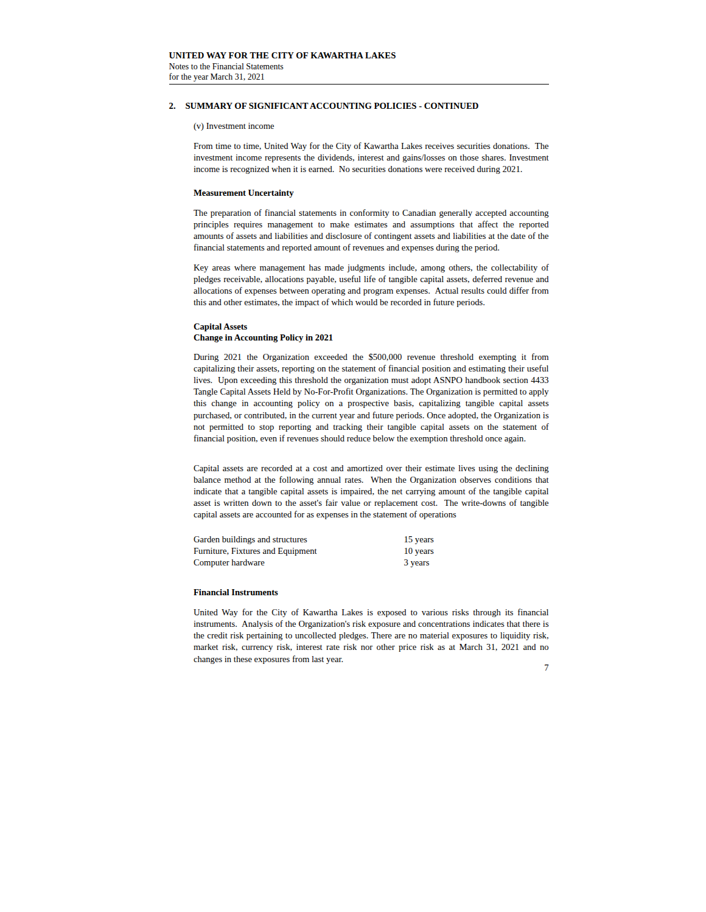UNITED WAY FOR THE CITY OF KAWARTHA LAKES
Notes to the Financial Statements
for the year March 31, 2021
2. SUMMARY OF SIGNIFICANT ACCOUNTING POLICIES - CONTINUED
(v) Investment income
From time to time, United Way for the City of Kawartha Lakes receives securities donations. The investment income represents the dividends, interest and gains/losses on those shares. Investment income is recognized when it is earned. No securities donations were received during 2021.
Measurement Uncertainty
The preparation of financial statements in conformity to Canadian generally accepted accounting principles requires management to make estimates and assumptions that affect the reported amounts of assets and liabilities and disclosure of contingent assets and liabilities at the date of the financial statements and reported amount of revenues and expenses during the period.
Key areas where management has made judgments include, among others, the collectability of pledges receivable, allocations payable, useful life of tangible capital assets, deferred revenue and allocations of expenses between operating and program expenses. Actual results could differ from this and other estimates, the impact of which would be recorded in future periods.
Capital Assets Change in Accounting Policy in 2021
During 2021 the Organization exceeded the $500,000 revenue threshold exempting it from capitalizing their assets, reporting on the statement of financial position and estimating their useful lives. Upon exceeding this threshold the organization must adopt ASNPO handbook section 4433 Tangle Capital Assets Held by No-For-Profit Organizations. The Organization is permitted to apply this change in accounting policy on a prospective basis, capitalizing tangible capital assets purchased, or contributed, in the current year and future periods. Once adopted, the Organization is not permitted to stop reporting and tracking their tangible capital assets on the statement of financial position, even if revenues should reduce below the exemption threshold once again.
Capital assets are recorded at a cost and amortized over their estimate lives using the declining balance method at the following annual rates. When the Organization observes conditions that indicate that a tangible capital assets is impaired, the net carrying amount of the tangible capital asset is written down to the asset's fair value or replacement cost. The write-downs of tangible capital assets are accounted for as expenses in the statement of operations
| Garden buildings and structures | 15 years |
| Furniture, Fixtures and Equipment | 10 years |
| Computer hardware | 3 years |
Financial Instruments
United Way for the City of Kawartha Lakes is exposed to various risks through its financial instruments. Analysis of the Organization's risk exposure and concentrations indicates that there is the credit risk pertaining to uncollected pledges. There are no material exposures to liquidity risk, market risk, currency risk, interest rate risk nor other price risk as at March 31, 2021 and no changes in these exposures from last year.
7